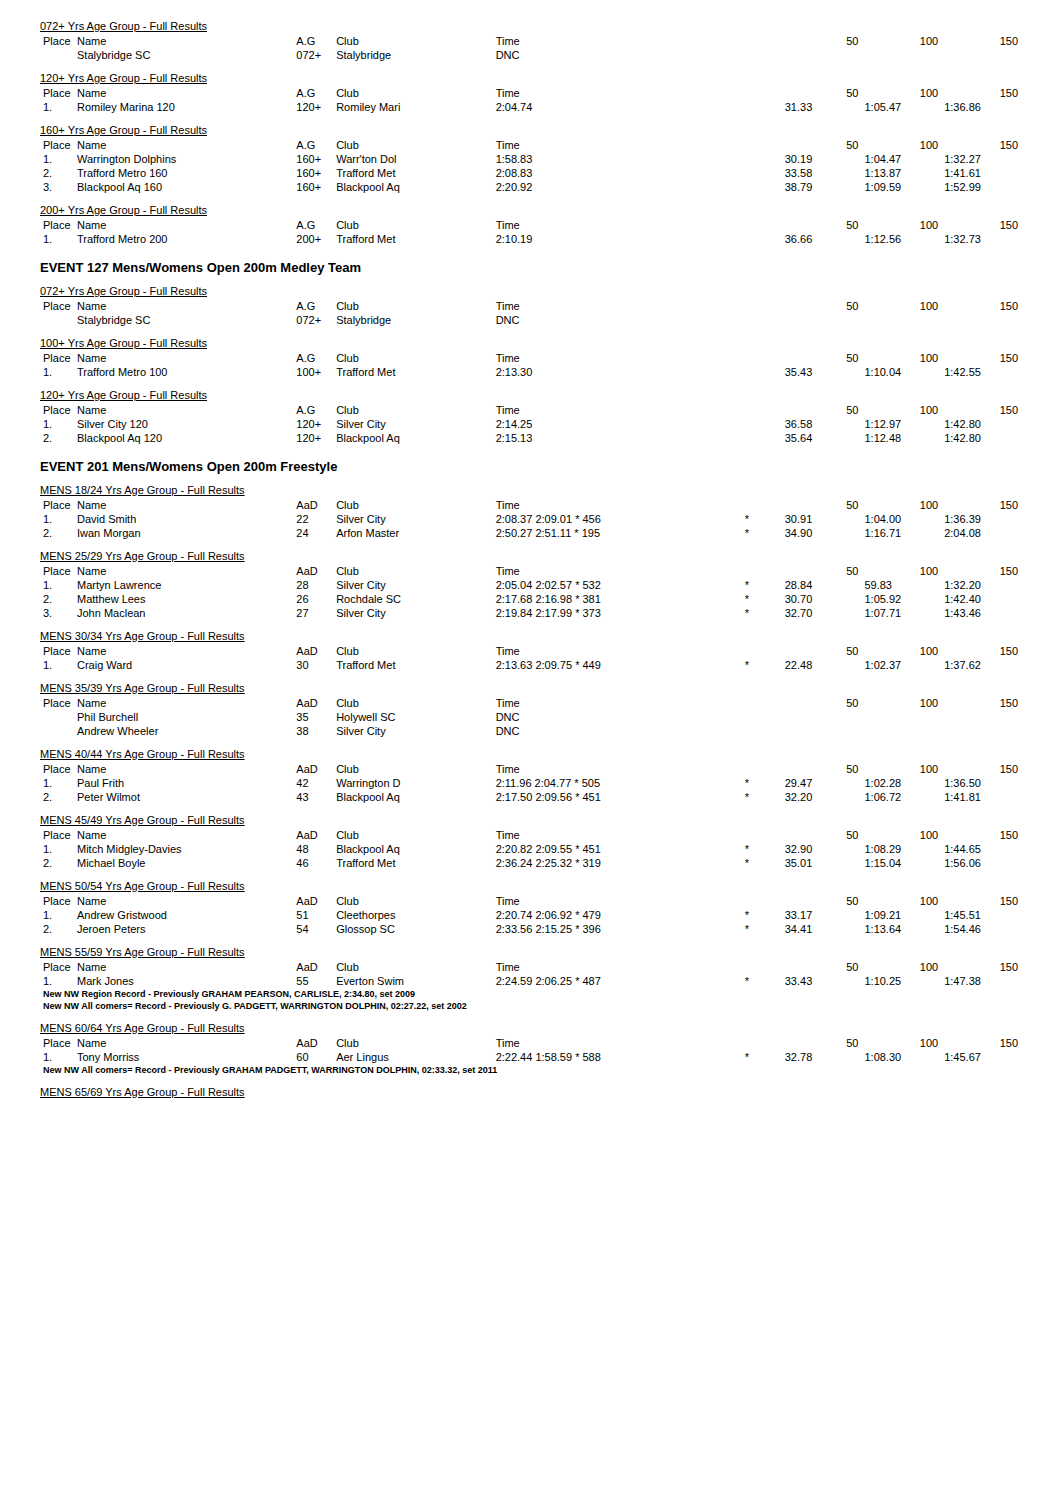072+ Yrs Age Group - Full Results
| Place | Name | A.G | Club | Time | | 50 | 100 | 150 |
| | Stalybridge SC | 072+ | Stalybridge | DNC | | | | |
120+ Yrs Age Group - Full Results
| Place | Name | A.G | Club | Time | | 50 | 100 | 150 |
| 1. | Romiley Marina 120 | 120+ | Romiley Mari | 2:04.74 | | 31.33 | 1:05.47 | 1:36.86 |
160+ Yrs Age Group - Full Results
| Place | Name | A.G | Club | Time | | 50 | 100 | 150 |
| 1. | Warrington Dolphins | 160+ | Warr'ton Dol | 1:58.83 | | 30.19 | 1:04.47 | 1:32.27 |
| 2. | Trafford Metro 160 | 160+ | Trafford Met | 2:08.83 | | 33.58 | 1:13.87 | 1:41.61 |
| 3. | Blackpool Aq 160 | 160+ | Blackpool Aq | 2:20.92 | | 38.79 | 1:09.59 | 1:52.99 |
200+ Yrs Age Group - Full Results
| Place | Name | A.G | Club | Time | | 50 | 100 | 150 |
| 1. | Trafford Metro 200 | 200+ | Trafford Met | 2:10.19 | | 36.66 | 1:12.56 | 1:32.73 |
EVENT 127 Mens/Womens Open 200m Medley Team
072+ Yrs Age Group - Full Results
| Place | Name | A.G | Club | Time | | 50 | 100 | 150 |
| | Stalybridge SC | 072+ | Stalybridge | DNC | | | | |
100+ Yrs Age Group - Full Results
| Place | Name | A.G | Club | Time | | 50 | 100 | 150 |
| 1. | Trafford Metro 100 | 100+ | Trafford Met | 2:13.30 | | 35.43 | 1:10.04 | 1:42.55 |
120+ Yrs Age Group - Full Results
| Place | Name | A.G | Club | Time | | 50 | 100 | 150 |
| 1. | Silver City 120 | 120+ | Silver City | 2:14.25 | | 36.58 | 1:12.97 | 1:42.80 |
| 2. | Blackpool Aq 120 | 120+ | Blackpool Aq | 2:15.13 | | 35.64 | 1:12.48 | 1:42.80 |
EVENT 201 Mens/Womens Open 200m Freestyle
MENS 18/24 Yrs Age Group - Full Results
| Place | Name | AaD | Club | Time | | 50 | 100 | 150 |
| 1. | David Smith | 22 | Silver City | 2:08.37 2:09.01 * 456 | * | 30.91 | 1:04.00 | 1:36.39 |
| 2. | Iwan Morgan | 24 | Arfon Master | 2:50.27 2:51.11 * 195 | * | 34.90 | 1:16.71 | 2:04.08 |
MENS 25/29 Yrs Age Group - Full Results
| Place | Name | AaD | Club | Time | | 50 | 100 | 150 |
| 1. | Martyn Lawrence | 28 | Silver City | 2:05.04 2:02.57 * 532 | * | 28.84 | 59.83 | 1:32.20 |
| 2. | Matthew Lees | 26 | Rochdale SC | 2:17.68 2:16.98 * 381 | * | 30.70 | 1:05.92 | 1:42.40 |
| 3. | John Maclean | 27 | Silver City | 2:19.84 2:17.99 * 373 | * | 32.70 | 1:07.71 | 1:43.46 |
MENS 30/34 Yrs Age Group - Full Results
| Place | Name | AaD | Club | Time | | 50 | 100 | 150 |
| 1. | Craig Ward | 30 | Trafford Met | 2:13.63 2:09.75 * 449 | * | 22.48 | 1:02.37 | 1:37.62 |
MENS 35/39 Yrs Age Group - Full Results
| Place | Name | AaD | Club | Time | | 50 | 100 | 150 |
| | Phil Burchell | 35 | Holywell SC | DNC | | | | |
| | Andrew Wheeler | 38 | Silver City | DNC | | | | |
MENS 40/44 Yrs Age Group - Full Results
| Place | Name | AaD | Club | Time | | 50 | 100 | 150 |
| 1. | Paul Frith | 42 | Warrington D | 2:11.96 2:04.77 * 505 | * | 29.47 | 1:02.28 | 1:36.50 |
| 2. | Peter Wilmot | 43 | Blackpool Aq | 2:17.50 2:09.56 * 451 | * | 32.20 | 1:06.72 | 1:41.81 |
MENS 45/49 Yrs Age Group - Full Results
| Place | Name | AaD | Club | Time | | 50 | 100 | 150 |
| 1. | Mitch Midgley-Davies | 48 | Blackpool Aq | 2:20.82 2:09.55 * 451 | * | 32.90 | 1:08.29 | 1:44.65 |
| 2. | Michael Boyle | 46 | Trafford Met | 2:36.24 2:25.32 * 319 | * | 35.01 | 1:15.04 | 1:56.06 |
MENS 50/54 Yrs Age Group - Full Results
| Place | Name | AaD | Club | Time | | 50 | 100 | 150 |
| 1. | Andrew Gristwood | 51 | Cleethorpes | 2:20.74 2:06.92 * 479 | * | 33.17 | 1:09.21 | 1:45.51 |
| 2. | Jeroen Peters | 54 | Glossop SC | 2:33.56 2:15.25 * 396 | * | 34.41 | 1:13.64 | 1:54.46 |
MENS 55/59 Yrs Age Group - Full Results
| Place | Name | AaD | Club | Time | | 50 | 100 | 150 |
| 1. | Mark Jones | 55 | Everton Swim | 2:24.59 2:06.25 * 487 | * | 33.43 | 1:10.25 | 1:47.38 |
| New NW Region Record - Previously GRAHAM PEARSON, CARLISLE, 2:34.80, set 2009 |
| New NW All comers= Record - Previously G. PADGETT, WARRINGTON DOLPHIN, 02:27.22, set 2002 |
MENS 60/64 Yrs Age Group - Full Results
| Place | Name | AaD | Club | Time | | 50 | 100 | 150 |
| 1. | Tony Morriss | 60 | Aer Lingus | 2:22.44 1:58.59 * 588 | * | 32.78 | 1:08.30 | 1:45.67 |
| New NW All comers= Record - Previously GRAHAM PADGETT, WARRINGTON DOLPHIN, 02:33.32, set 2011 |
MENS 65/69 Yrs Age Group - Full Results